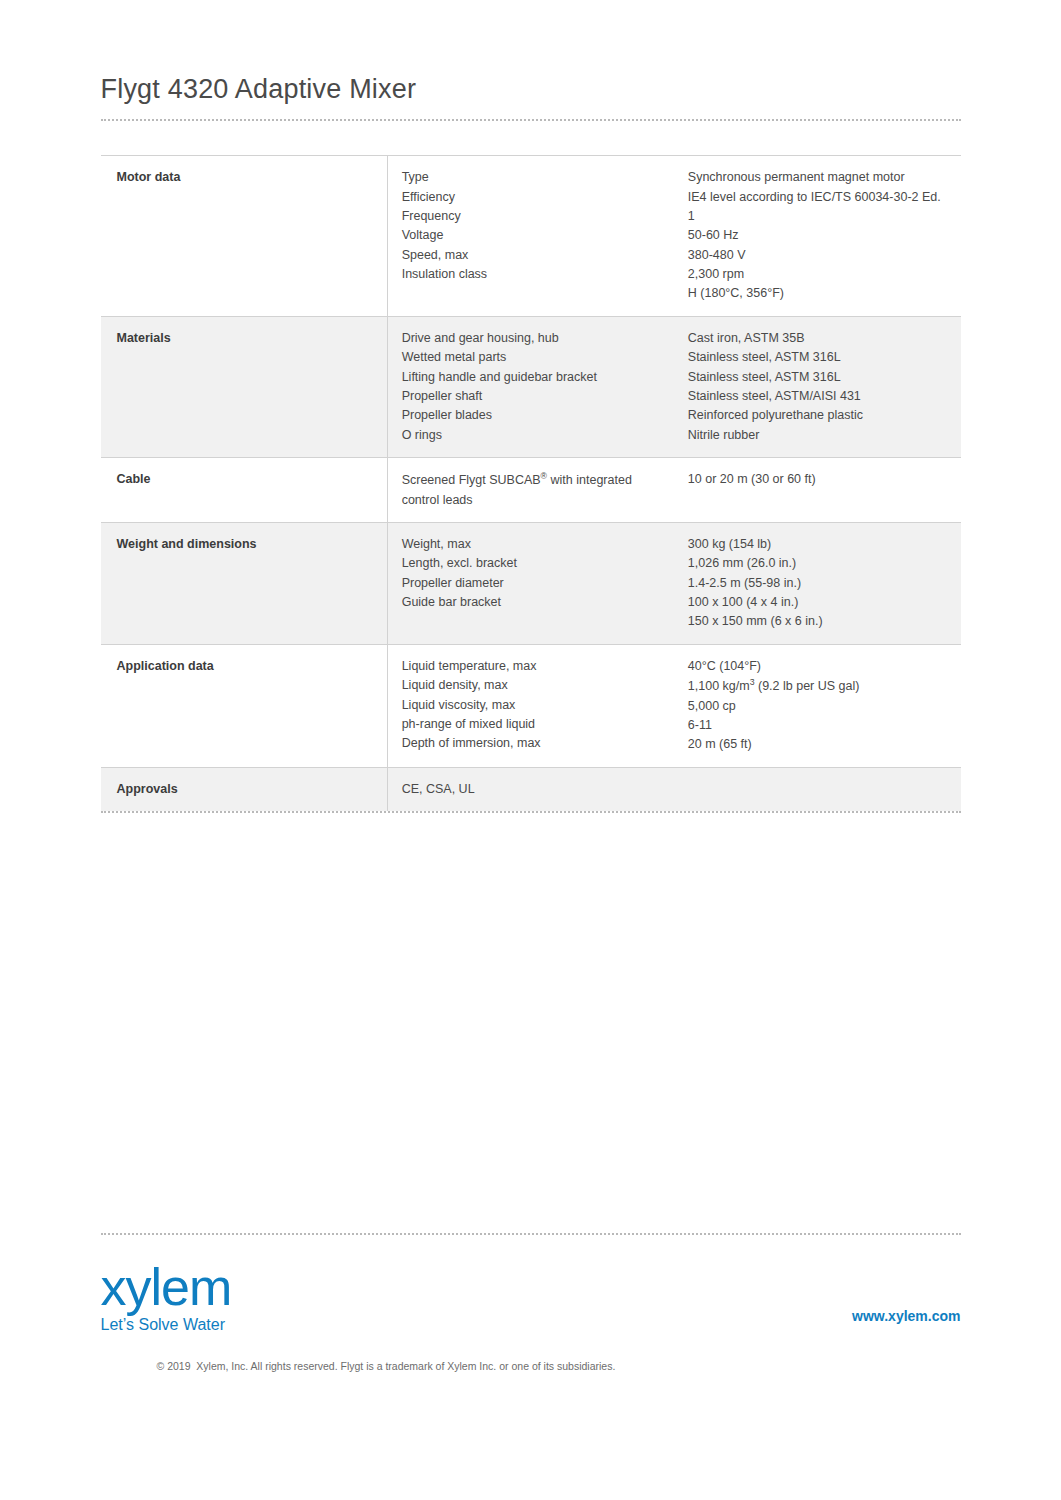Flygt 4320 Adaptive Mixer
| Motor data | Type Efficiency Frequency Voltage Speed, max Insulation class | Synchronous permanent magnet motor IE4 level according to IEC/TS 60034-30-2 Ed. 1 50-60 Hz 380-480 V 2,300 rpm H (180°C, 356°F) |
| Materials | Drive and gear housing, hub Wetted metal parts Lifting handle and guidebar bracket Propeller shaft Propeller blades O rings | Cast iron, ASTM 35B Stainless steel, ASTM 316L Stainless steel, ASTM 316L Stainless steel, ASTM/AISI 431 Reinforced polyurethane plastic Nitrile rubber |
| Cable | Screened Flygt SUBCAB ® with integrated control leads | 10 or 20 m (30 or 60 ft) |
| Weight and dimensions | Weight, max Length, excl. bracket Propeller diameter Guide bar bracket | 300 kg (154 lb) 1,026 mm (26.0 in.) 1.4-2.5 m (55-98 in.) 100 x 100 (4 x 4 in.) 150 x 150 mm (6 x 6 in.) |
| Application data | Liquid temperature, max Liquid density, max Liquid viscosity, max ph-range of mixed liquid Depth of immersion, max | 40°C (104°F) 1,100 kg/m 3 (9.2 lb per US gal) 5,000 cp 6-11 20 m (65 ft) |
| Approvals | CE, CSA, UL | |
xylem
Let’s Solve Water
www.xylem.com
© 2019 Xylem, Inc. All rights reserved. Flygt is a trademark of Xylem Inc. or one of its subsidiaries.